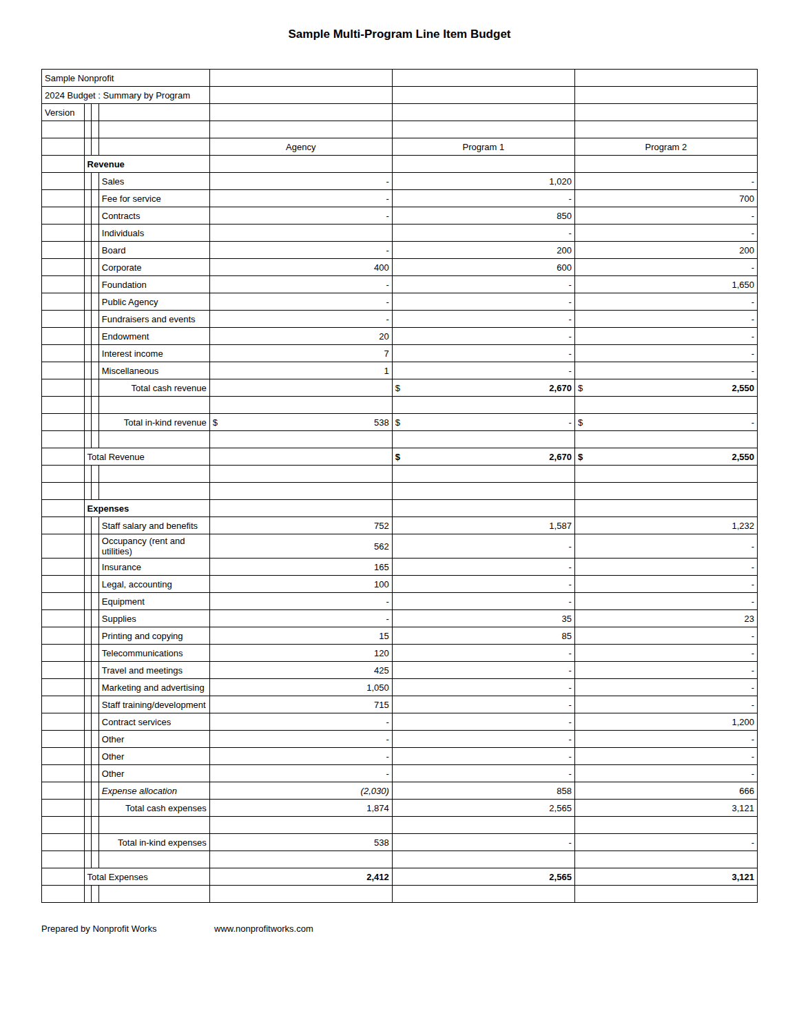Sample Multi-Program Line Item Budget
| Sample Nonprofit | | | |
| 2024 Budget : Summary by Program | | | |
| Version | | | | | | |
| | | | | Agency | Program 1 | Program 2 |
| | Revenue | | | |
| | | | Sales | - | 1,020 | - |
| | | | Fee for service | - | - | 700 |
| | | | Contracts | - | 850 | - |
| | | | Individuals | | - | - |
| | | | Board | - | 200 | 200 |
| | | | Corporate | 400 | 600 | - |
| | | | Foundation | - | - | 1,650 |
| | | | Public Agency | - | - | - |
| | | | Fundraisers and events | - | - | - |
| | | | Endowment | 20 | - | - |
| | | | Interest income | 7 | - | - |
| | | | Miscellaneous | 1 | - | - |
| | | | Total cash revenue | | $ 2,670 | $ 2,550 |
| | | | Total in-kind revenue | $ 538 | $ - | $ - |
| | Total Revenue | | $ 2,670 | $ 2,550 |
| | Expenses | | | |
| | | | Staff salary and benefits | 752 | 1,587 | 1,232 |
| | | | Occupancy (rent and utilities) | 562 | - | - |
| | | | Insurance | 165 | - | - |
| | | | Legal, accounting | 100 | - | - |
| | | | Equipment | - | - | - |
| | | | Supplies | - | 35 | 23 |
| | | | Printing and copying | 15 | 85 | - |
| | | | Telecommunications | 120 | - | - |
| | | | Travel and meetings | 425 | - | - |
| | | | Marketing and advertising | 1,050 | - | - |
| | | | Staff training/development | 715 | - | - |
| | | | Contract services | - | - | 1,200 |
| | | | Other | - | - | - |
| | | | Other | - | - | - |
| | | | Other | - | - | - |
| | | | Expense allocation | (2,030) | 858 | 666 |
| | | | Total cash expenses | 1,874 | 2,565 | 3,121 |
| | | | Total in-kind expenses | 538 | - | - |
| | Total Expenses | 2,412 | 2,565 | 3,121 |
Prepared by Nonprofit Works www.nonprofitworks.com